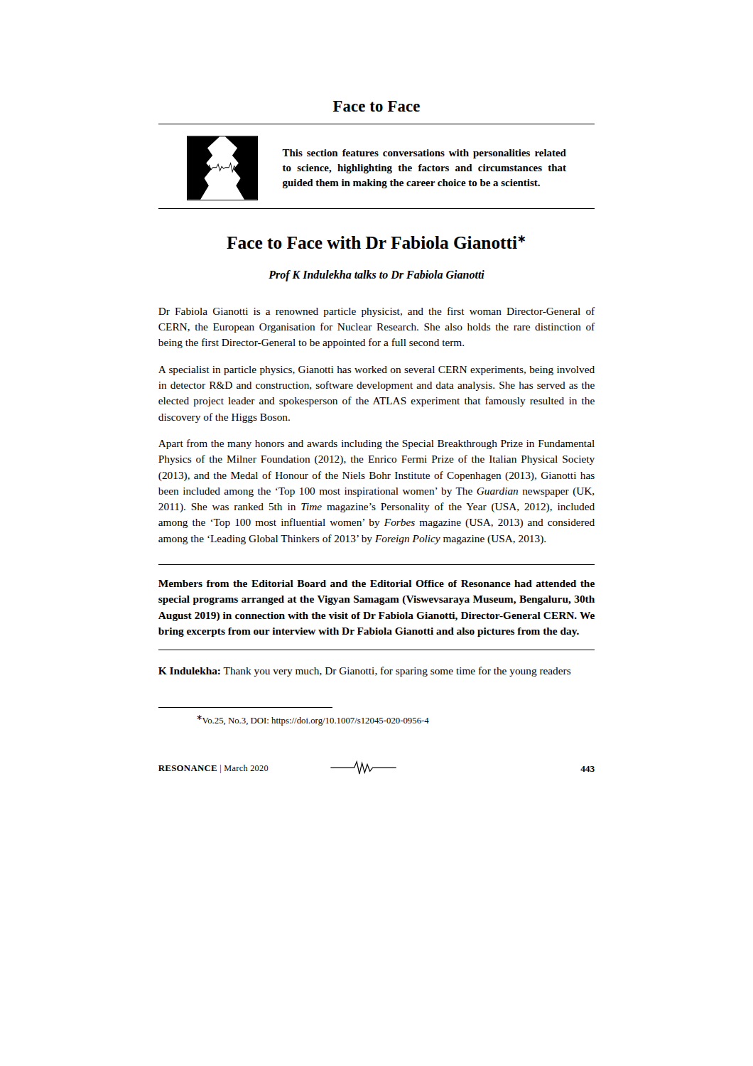Face to Face
This section features conversations with personalities related to science, highlighting the factors and circumstances that guided them in making the career choice to be a scientist.
Face to Face with Dr Fabiola Gianotti∗
Prof K Indulekha talks to Dr Fabiola Gianotti
Dr Fabiola Gianotti is a renowned particle physicist, and the first woman Director-General of CERN, the European Organisation for Nuclear Research. She also holds the rare distinction of being the first Director-General to be appointed for a full second term.
A specialist in particle physics, Gianotti has worked on several CERN experiments, being involved in detector R&D and construction, software development and data analysis. She has served as the elected project leader and spokesperson of the ATLAS experiment that famously resulted in the discovery of the Higgs Boson.
Apart from the many honors and awards including the Special Breakthrough Prize in Fundamental Physics of the Milner Foundation (2012), the Enrico Fermi Prize of the Italian Physical Society (2013), and the Medal of Honour of the Niels Bohr Institute of Copenhagen (2013), Gianotti has been included among the ‘Top 100 most inspirational women’ by The Guardian newspaper (UK, 2011). She was ranked 5th in Time magazine’s Personality of the Year (USA, 2012), included among the ‘Top 100 most influential women’ by Forbes magazine (USA, 2013) and considered among the ‘Leading Global Thinkers of 2013’ by Foreign Policy magazine (USA, 2013).
Members from the Editorial Board and the Editorial Office of Resonance had attended the special programs arranged at the Vigyan Samagam (Viswevsaraya Museum, Bengaluru, 30th August 2019) in connection with the visit of Dr Fabiola Gianotti, Director-General CERN. We bring excerpts from our interview with Dr Fabiola Gianotti and also pictures from the day.
K Indulekha: Thank you very much, Dr Gianotti, for sparing some time for the young readers
∗Vo.25, No.3, DOI: https://doi.org/10.1007/s12045-020-0956-4
RESONANCE | March 2020
443